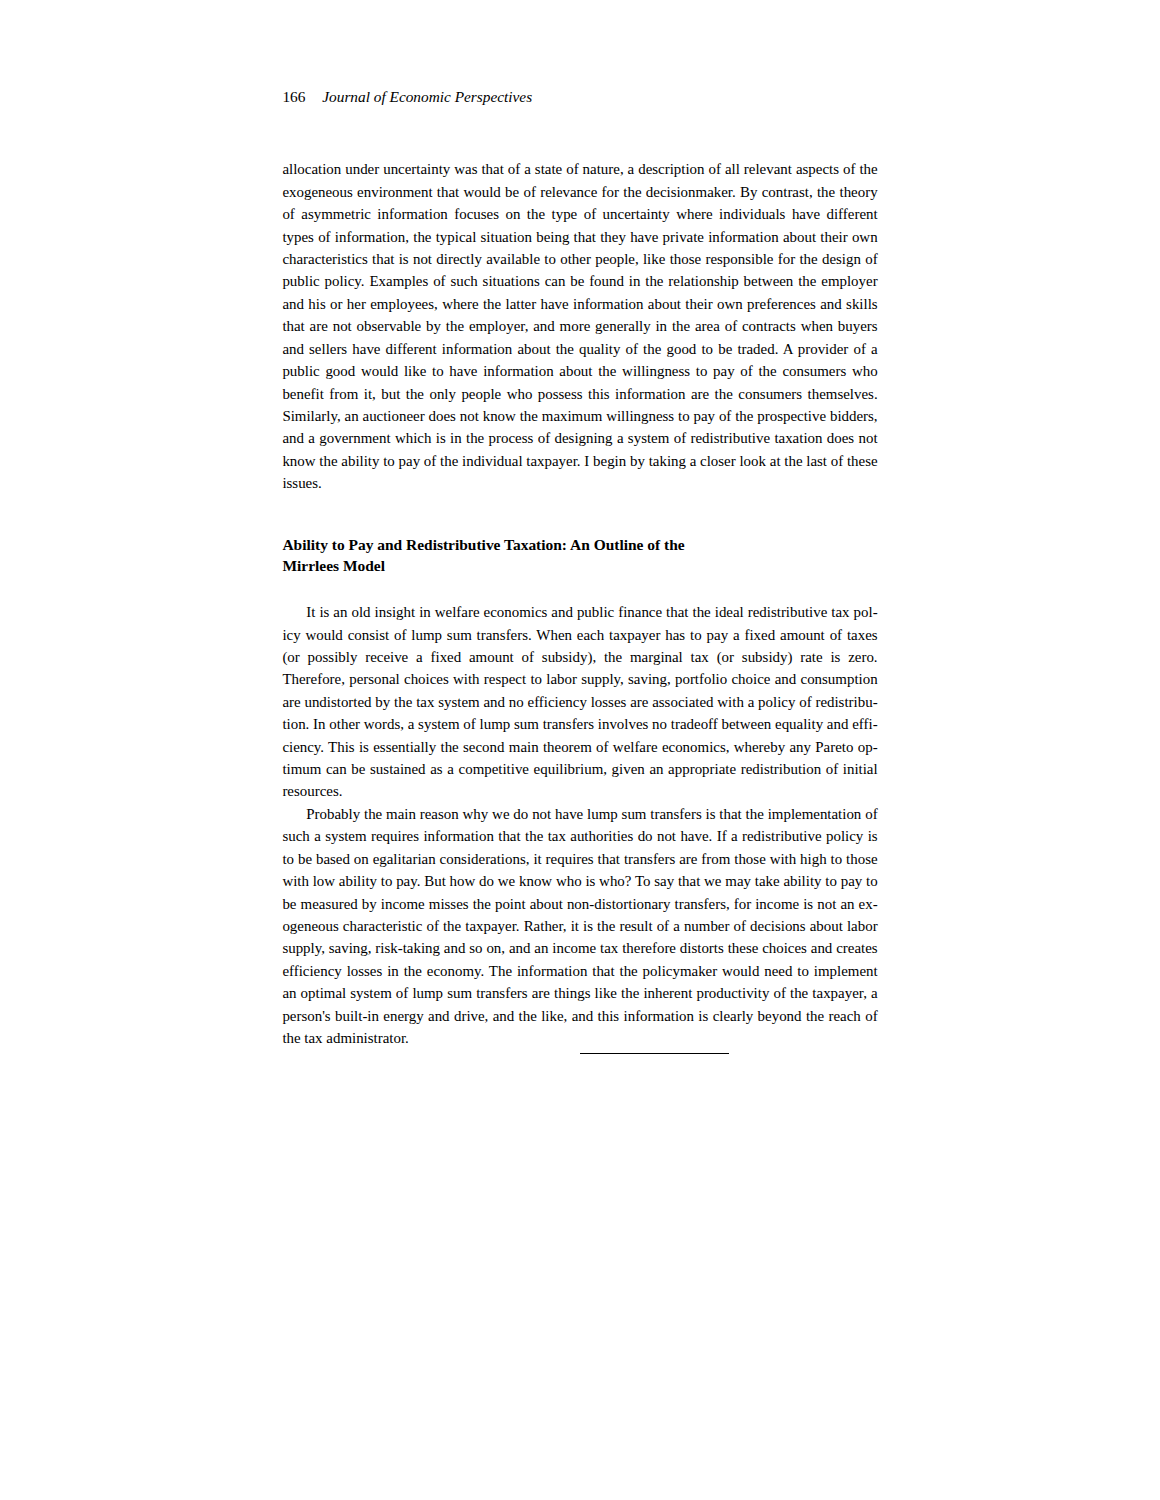166 Journal of Economic Perspectives
allocation under uncertainty was that of a state of nature, a description of all relevant aspects of the exogeneous environment that would be of relevance for the decisionmaker. By contrast, the theory of asymmetric information focuses on the type of uncertainty where individuals have different types of information, the typical situation being that they have private information about their own characteristics that is not directly available to other people, like those responsible for the design of public policy. Examples of such situations can be found in the relationship between the employer and his or her employees, where the latter have information about their own preferences and skills that are not observable by the employer, and more generally in the area of contracts when buyers and sellers have different information about the quality of the good to be traded. A provider of a public good would like to have information about the willingness to pay of the consumers who benefit from it, but the only people who possess this information are the consumers themselves. Similarly, an auctioneer does not know the maximum willingness to pay of the prospective bidders, and a government which is in the process of designing a system of redistributive taxation does not know the ability to pay of the individual taxpayer. I begin by taking a closer look at the last of these issues.
Ability to Pay and Redistributive Taxation: An Outline of the
Mirrlees Model
It is an old insight in welfare economics and public finance that the ideal redistributive tax policy would consist of lump sum transfers. When each taxpayer has to pay a fixed amount of taxes (or possibly receive a fixed amount of subsidy), the marginal tax (or subsidy) rate is zero. Therefore, personal choices with respect to labor supply, saving, portfolio choice and consumption are undistorted by the tax system and no efficiency losses are associated with a policy of redistribution. In other words, a system of lump sum transfers involves no tradeoff between equality and efficiency. This is essentially the second main theorem of welfare economics, whereby any Pareto optimum can be sustained as a competitive equilibrium, given an appropriate redistribution of initial resources.
Probably the main reason why we do not have lump sum transfers is that the implementation of such a system requires information that the tax authorities do not have. If a redistributive policy is to be based on egalitarian considerations, it requires that transfers are from those with high to those with low ability to pay. But how do we know who is who? To say that we may take ability to pay to be measured by income misses the point about non-distortionary transfers, for income is not an exogeneous characteristic of the taxpayer. Rather, it is the result of a number of decisions about labor supply, saving, risk-taking and so on, and an income tax therefore distorts these choices and creates efficiency losses in the economy. The information that the policymaker would need to implement an optimal system of lump sum transfers are things like the inherent productivity of the taxpayer, a person's built-in energy and drive, and the like, and this information is clearly beyond the reach of the tax administrator.